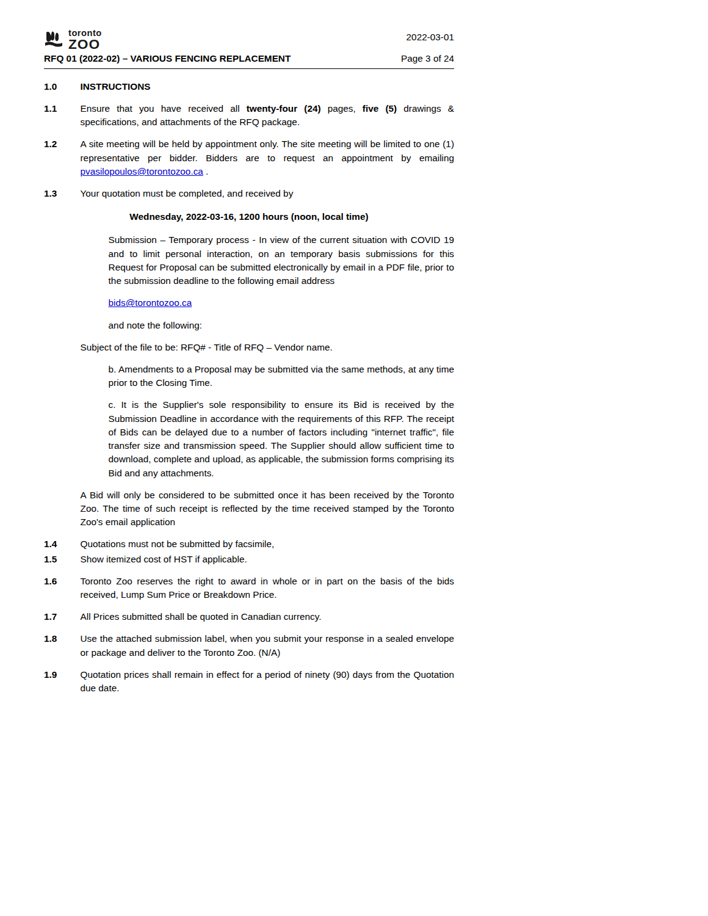toronto ZOO
2022-03-01
RFQ 01 (2022-02) – VARIOUS FENCING REPLACEMENT
Page 3 of 24
1.0 INSTRUCTIONS
1.1
Ensure that you have received all twenty-four (24) pages, five (5) drawings & specifications, and attachments of the RFQ package.
1.2
A site meeting will be held by appointment only. The site meeting will be limited to one (1) representative per bidder. Bidders are to request an appointment by emailing pvasilopoulos@torontozoo.ca .
1.3
Your quotation must be completed, and received by
Wednesday, 2022-03-16, 1200 hours (noon, local time)
Submission – Temporary process - In view of the current situation with COVID 19 and to limit personal interaction, on an temporary basis submissions for this Request for Proposal can be submitted electronically by email in a PDF file, prior to the submission deadline to the following email address
bids@torontozoo.ca
and note the following:
Subject of the file to be: RFQ# - Title of RFQ – Vendor name.
b. Amendments to a Proposal may be submitted via the same methods, at any time prior to the Closing Time.
c. It is the Supplier's sole responsibility to ensure its Bid is received by the Submission Deadline in accordance with the requirements of this RFP. The receipt of Bids can be delayed due to a number of factors including "internet traffic", file transfer size and transmission speed. The Supplier should allow sufficient time to download, complete and upload, as applicable, the submission forms comprising its Bid and any attachments.
A Bid will only be considered to be submitted once it has been received by the Toronto Zoo. The time of such receipt is reflected by the time received stamped by the Toronto Zoo's email application
1.4
Quotations must not be submitted by facsimile,
1.5
Show itemized cost of HST if applicable.
1.6
Toronto Zoo reserves the right to award in whole or in part on the basis of the bids received, Lump Sum Price or Breakdown Price.
1.7
All Prices submitted shall be quoted in Canadian currency.
1.8
Use the attached submission label, when you submit your response in a sealed envelope or package and deliver to the Toronto Zoo. (N/A)
1.9
Quotation prices shall remain in effect for a period of ninety (90) days from the Quotation due date.